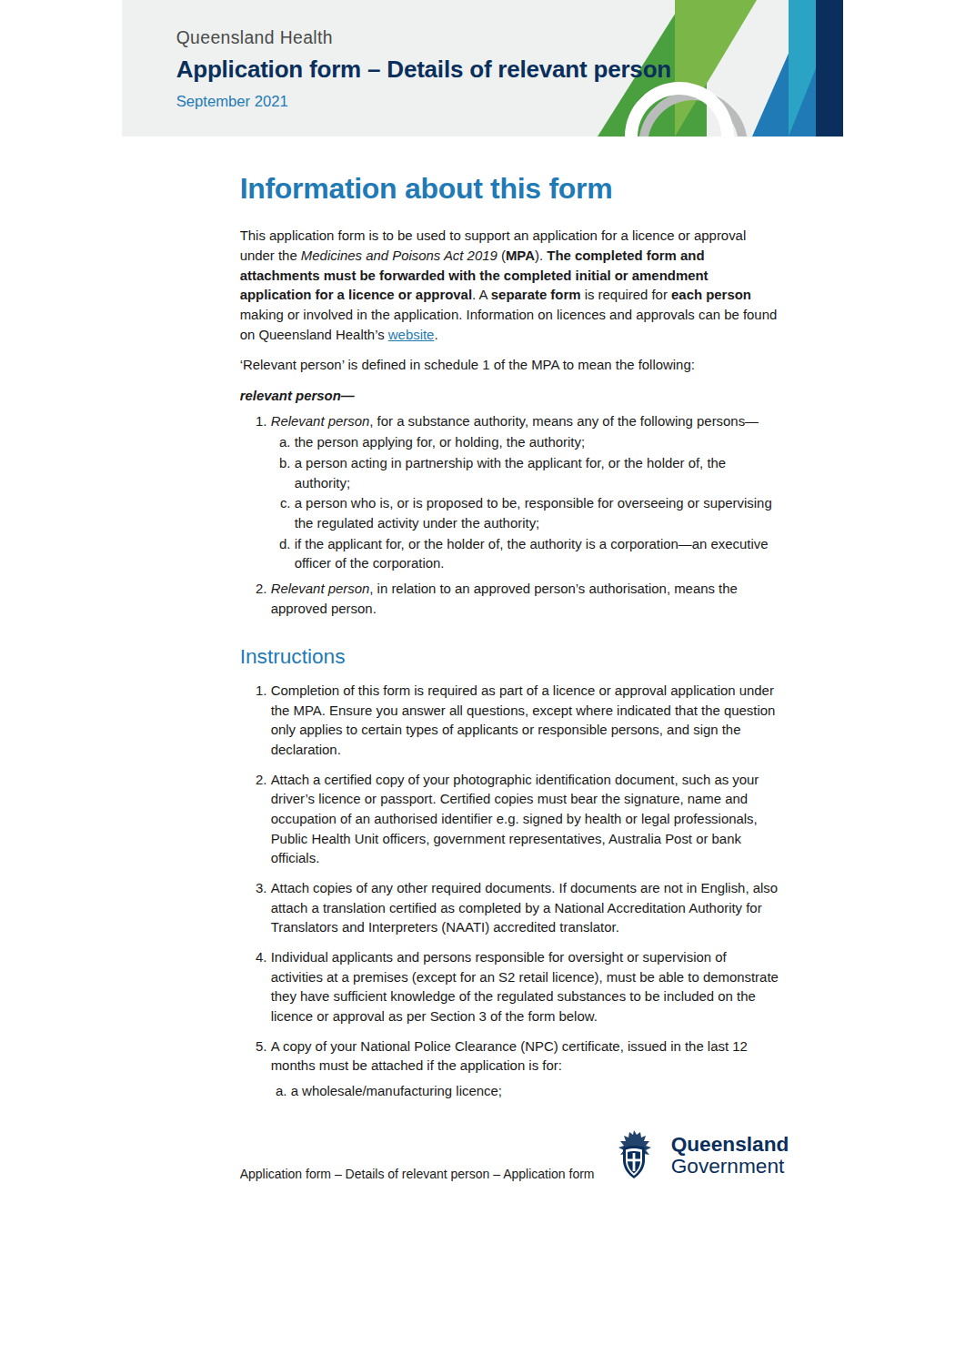Queensland Health
Application form – Details of relevant person
September 2021
Information about this form
This application form is to be used to support an application for a licence or approval under the Medicines and Poisons Act 2019 (MPA). The completed form and attachments must be forwarded with the completed initial or amendment application for a licence or approval. A separate form is required for each person making or involved in the application. Information on licences and approvals can be found on Queensland Health’s website.
‘Relevant person’ is defined in schedule 1 of the MPA to mean the following:
relevant person—
Relevant person, for a substance authority, means any of the following persons—
the person applying for, or holding, the authority;
a person acting in partnership with the applicant for, or the holder of, the authority;
a person who is, or is proposed to be, responsible for overseeing or supervising the regulated activity under the authority;
if the applicant for, or the holder of, the authority is a corporation—an executive officer of the corporation.
Relevant person, in relation to an approved person’s authorisation, means the approved person.
Instructions
Completion of this form is required as part of a licence or approval application under the MPA. Ensure you answer all questions, except where indicated that the question only applies to certain types of applicants or responsible persons, and sign the declaration.
Attach a certified copy of your photographic identification document, such as your driver’s licence or passport. Certified copies must bear the signature, name and occupation of an authorised identifier e.g. signed by health or legal professionals, Public Health Unit officers, government representatives, Australia Post or bank officials.
Attach copies of any other required documents. If documents are not in English, also attach a translation certified as completed by a National Accreditation Authority for Translators and Interpreters (NAATI) accredited translator.
Individual applicants and persons responsible for oversight or supervision of activities at a premises (except for an S2 retail licence), must be able to demonstrate they have sufficient knowledge of the regulated substances to be included on the licence or approval as per Section 3 of the form below.
A copy of your National Police Clearance (NPC) certificate, issued in the last 12 months must be attached if the application is for:
a wholesale/manufacturing licence;
Application form – Details of relevant person – Application form
Queensland
Government